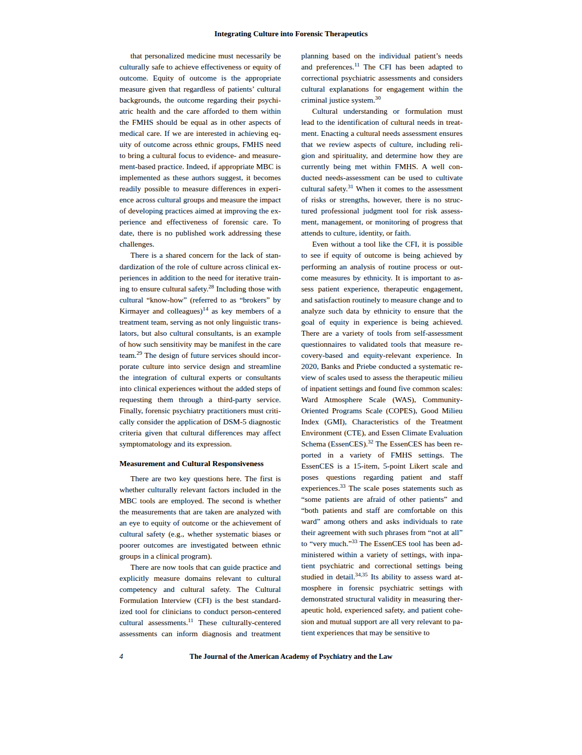Integrating Culture into Forensic Therapeutics
that personalized medicine must necessarily be culturally safe to achieve effectiveness or equity of outcome. Equity of outcome is the appropriate measure given that regardless of patients’ cultural backgrounds, the outcome regarding their psychiatric health and the care afforded to them within the FMHS should be equal as in other aspects of medical care. If we are interested in achieving equity of outcome across ethnic groups, FMHS need to bring a cultural focus to evidence- and measurement-based practice. Indeed, if appropriate MBC is implemented as these authors suggest, it becomes readily possible to measure differences in experience across cultural groups and measure the impact of developing practices aimed at improving the experience and effectiveness of forensic care. To date, there is no published work addressing these challenges.
There is a shared concern for the lack of standardization of the role of culture across clinical experiences in addition to the need for iterative training to ensure cultural safety.28 Including those with cultural “know-how” (referred to as “brokers” by Kirmayer and colleagues)14 as key members of a treatment team, serving as not only linguistic translators, but also cultural consultants, is an example of how such sensitivity may be manifest in the care team.29 The design of future services should incorporate culture into service design and streamline the integration of cultural experts or consultants into clinical experiences without the added steps of requesting them through a third-party service. Finally, forensic psychiatry practitioners must critically consider the application of DSM-5 diagnostic criteria given that cultural differences may affect symptomatology and its expression.
Measurement and Cultural Responsiveness
There are two key questions here. The first is whether culturally relevant factors included in the MBC tools are employed. The second is whether the measurements that are taken are analyzed with an eye to equity of outcome or the achievement of cultural safety (e.g., whether systematic biases or poorer outcomes are investigated between ethnic groups in a clinical program).
There are now tools that can guide practice and explicitly measure domains relevant to cultural competency and cultural safety. The Cultural Formulation Interview (CFI) is the best standardized tool for clinicians to conduct person-centered cultural assessments.11 These culturally-centered assessments can inform diagnosis and treatment planning based on the individual patient’s needs and preferences.11 The CFI has been adapted to correctional psychiatric assessments and considers cultural explanations for engagement within the criminal justice system.30
Cultural understanding or formulation must lead to the identification of cultural needs in treatment. Enacting a cultural needs assessment ensures that we review aspects of culture, including religion and spirituality, and determine how they are currently being met within FMHS. A well conducted needs-assessment can be used to cultivate cultural safety.31 When it comes to the assessment of risks or strengths, however, there is no structured professional judgment tool for risk assessment, management, or monitoring of progress that attends to culture, identity, or faith.
Even without a tool like the CFI, it is possible to see if equity of outcome is being achieved by performing an analysis of routine process or outcome measures by ethnicity. It is important to assess patient experience, therapeutic engagement, and satisfaction routinely to measure change and to analyze such data by ethnicity to ensure that the goal of equity in experience is being achieved. There are a variety of tools from self-assessment questionnaires to validated tools that measure recovery-based and equity-relevant experience. In 2020, Banks and Priebe conducted a systematic review of scales used to assess the therapeutic milieu of inpatient settings and found five common scales: Ward Atmosphere Scale (WAS), Community-Oriented Programs Scale (COPES), Good Milieu Index (GMI), Characteristics of the Treatment Environment (CTE), and Essen Climate Evaluation Schema (EssenCES).32 The EssenCES has been reported in a variety of FMHS settings. The EssenCES is a 15-item, 5-point Likert scale and poses questions regarding patient and staff experiences.33 The scale poses statements such as “some patients are afraid of other patients” and “both patients and staff are comfortable on this ward” among others and asks individuals to rate their agreement with such phrases from “not at all” to “very much.”33 The EssenCES tool has been administered within a variety of settings, with inpatient psychiatric and correctional settings being studied in detail.34,35 Its ability to assess ward atmosphere in forensic psychiatric settings with demonstrated structural validity in measuring therapeutic hold, experienced safety, and patient cohesion and mutual support are all very relevant to patient experiences that may be sensitive to
4
The Journal of the American Academy of Psychiatry and the Law